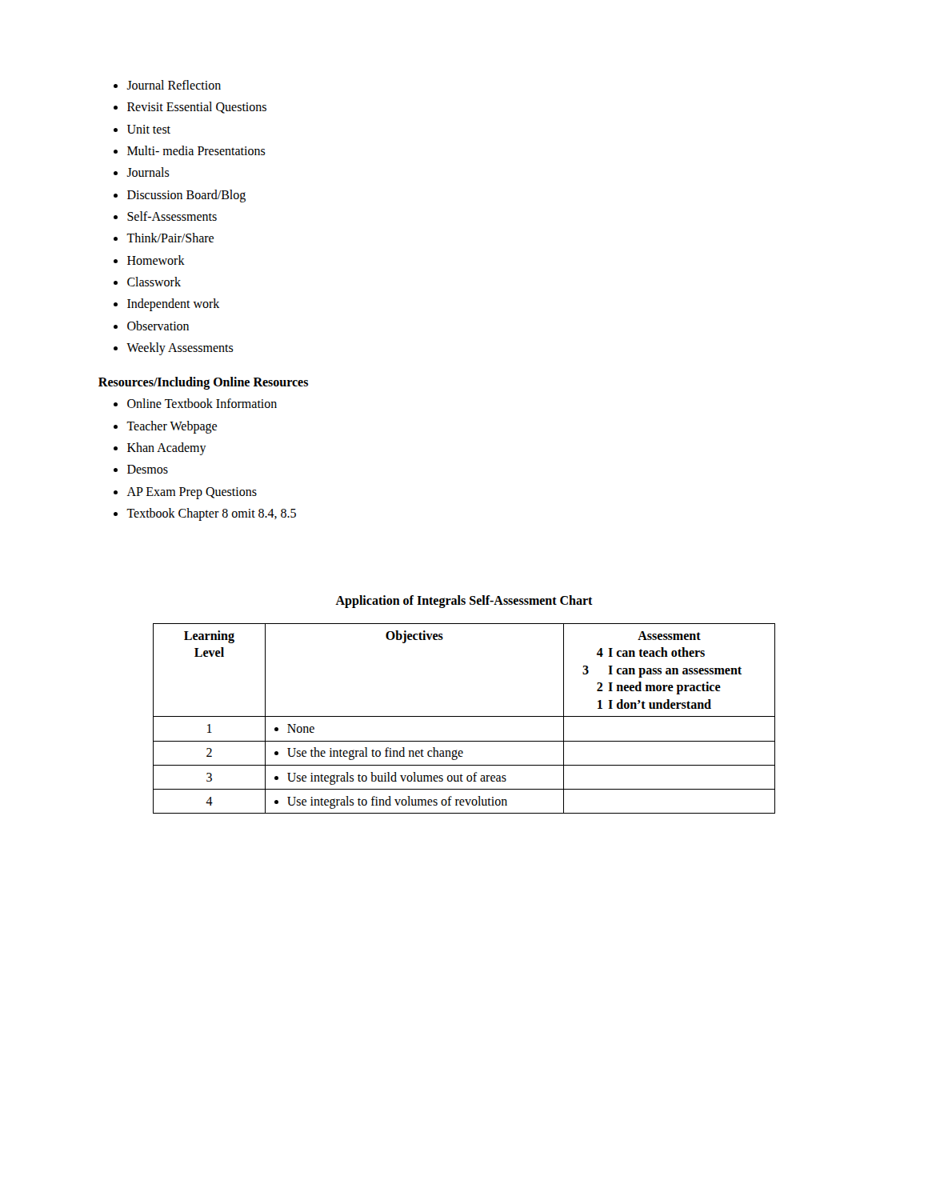Journal Reflection
Revisit Essential Questions
Unit test
Multi- media Presentations
Journals
Discussion Board/Blog
Self-Assessments
Think/Pair/Share
Homework
Classwork
Independent work
Observation
Weekly Assessments
Resources/Including Online Resources
Online Textbook Information
Teacher Webpage
Khan Academy
Desmos
AP Exam Prep Questions
Textbook Chapter 8 omit 8.4, 8.5
Application of Integrals Self-Assessment Chart
| Learning Level | Objectives | Assessment 4 I can teach others 3 I can pass an assessment 2 I need more practice 1 I don’t understand |
| --- | --- | --- |
| 1 | None | |
| 2 | Use the integral to find net change | |
| 3 | Use integrals to build volumes out of areas | |
| 4 | Use integrals to find volumes of revolution | |